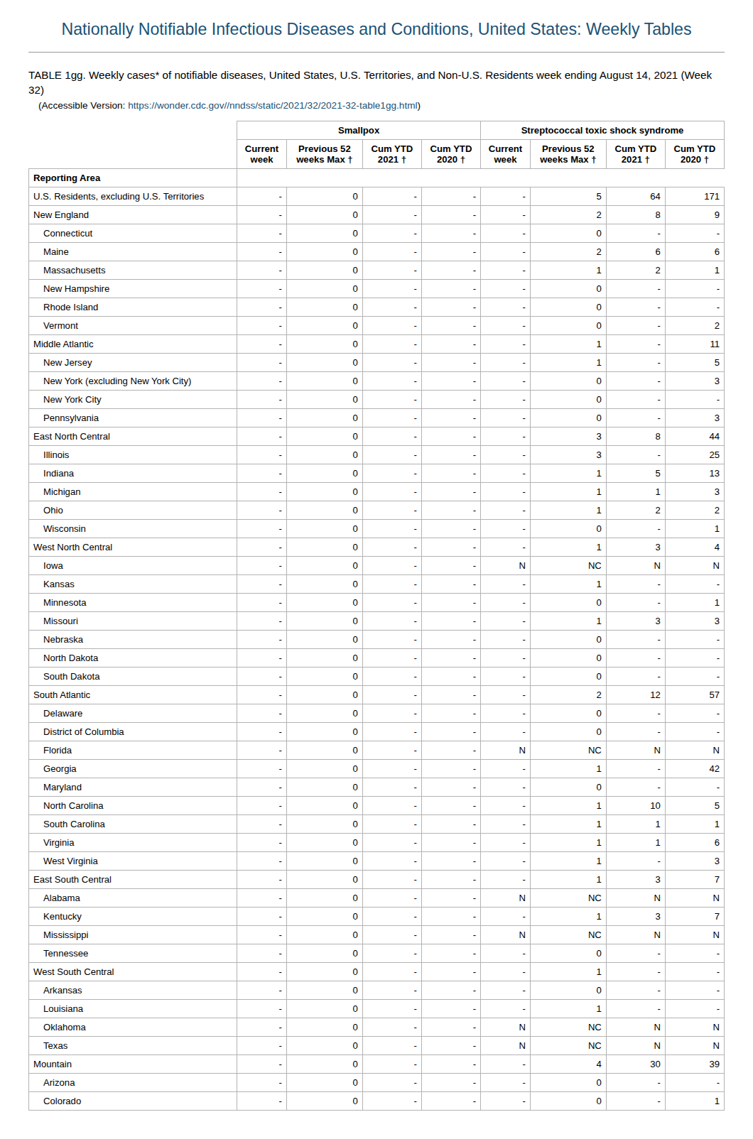Nationally Notifiable Infectious Diseases and Conditions, United States: Weekly Tables
TABLE 1gg. Weekly cases* of notifiable diseases, United States, U.S. Territories, and Non-U.S. Residents week ending August 14, 2021 (Week 32)
(Accessible Version: https://wonder.cdc.gov//nndss/static/2021/32/2021-32-table1gg.html)
| | Smallpox | Streptococcal toxic shock syndrome |
| --- | --- | --- |
| Current week | Previous 52 weeks Max † | Cum YTD 2021 † | Cum YTD 2020 † | Current week | Previous 52 weeks Max † | Cum YTD 2021 † | Cum YTD 2020 † |
| Reporting Area | |
| U.S. Residents, excluding U.S. Territories | - | 0 | - | - | - | 5 | 64 | 171 |
| New England | - | 0 | - | - | - | 2 | 8 | 9 |
| Connecticut | - | 0 | - | - | - | 0 | - | - |
| Maine | - | 0 | - | - | - | 2 | 6 | 6 |
| Massachusetts | - | 0 | - | - | - | 1 | 2 | 1 |
| New Hampshire | - | 0 | - | - | - | 0 | - | - |
| Rhode Island | - | 0 | - | - | - | 0 | - | - |
| Vermont | - | 0 | - | - | - | 0 | - | 2 |
| Middle Atlantic | - | 0 | - | - | - | 1 | - | 11 |
| New Jersey | - | 0 | - | - | - | 1 | - | 5 |
| New York (excluding New York City) | - | 0 | - | - | - | 0 | - | 3 |
| New York City | - | 0 | - | - | - | 0 | - | - |
| Pennsylvania | - | 0 | - | - | - | 0 | - | 3 |
| East North Central | - | 0 | - | - | - | 3 | 8 | 44 |
| Illinois | - | 0 | - | - | - | 3 | - | 25 |
| Indiana | - | 0 | - | - | - | 1 | 5 | 13 |
| Michigan | - | 0 | - | - | - | 1 | 1 | 3 |
| Ohio | - | 0 | - | - | - | 1 | 2 | 2 |
| Wisconsin | - | 0 | - | - | - | 0 | - | 1 |
| West North Central | - | 0 | - | - | - | 1 | 3 | 4 |
| Iowa | - | 0 | - | - | N | NC | N | N |
| Kansas | - | 0 | - | - | - | 1 | - | - |
| Minnesota | - | 0 | - | - | - | 0 | - | 1 |
| Missouri | - | 0 | - | - | - | 1 | 3 | 3 |
| Nebraska | - | 0 | - | - | - | 0 | - | - |
| North Dakota | - | 0 | - | - | - | 0 | - | - |
| South Dakota | - | 0 | - | - | - | 0 | - | - |
| South Atlantic | - | 0 | - | - | - | 2 | 12 | 57 |
| Delaware | - | 0 | - | - | - | 0 | - | - |
| District of Columbia | - | 0 | - | - | - | 0 | - | - |
| Florida | - | 0 | - | - | N | NC | N | N |
| Georgia | - | 0 | - | - | - | 1 | - | 42 |
| Maryland | - | 0 | - | - | - | 0 | - | - |
| North Carolina | - | 0 | - | - | - | 1 | 10 | 5 |
| South Carolina | - | 0 | - | - | - | 1 | 1 | 1 |
| Virginia | - | 0 | - | - | - | 1 | 1 | 6 |
| West Virginia | - | 0 | - | - | - | 1 | - | 3 |
| East South Central | - | 0 | - | - | - | 1 | 3 | 7 |
| Alabama | - | 0 | - | - | N | NC | N | N |
| Kentucky | - | 0 | - | - | - | 1 | 3 | 7 |
| Mississippi | - | 0 | - | - | N | NC | N | N |
| Tennessee | - | 0 | - | - | - | 0 | - | - |
| West South Central | - | 0 | - | - | - | 1 | - | - |
| Arkansas | - | 0 | - | - | - | 0 | - | - |
| Louisiana | - | 0 | - | - | - | 1 | - | - |
| Oklahoma | - | 0 | - | - | N | NC | N | N |
| Texas | - | 0 | - | - | N | NC | N | N |
| Mountain | - | 0 | - | - | - | 4 | 30 | 39 |
| Arizona | - | 0 | - | - | - | 0 | - | - |
| Colorado | - | 0 | - | - | - | 0 | - | 1 |